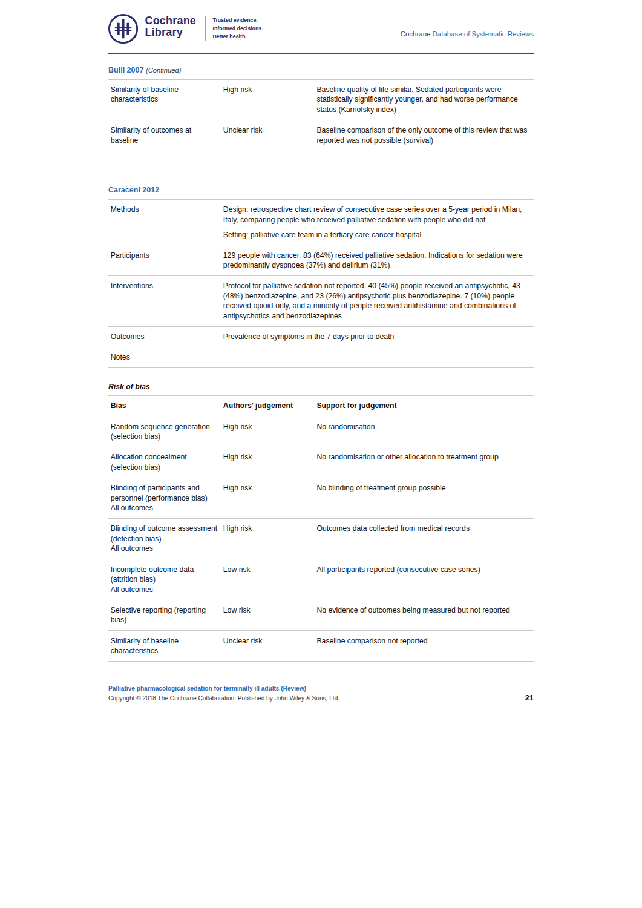Cochrane
Library
Trusted evidence.
Informed decisions.
Better health.
Cochrane Database of Systematic Reviews
Bulli 2007 (Continued)
| Similarity of baseline characteristics | High risk | Baseline quality of life similar. Sedated participants were statistically significantly younger, and had worse performance status (Karnofsky index) |
| Similarity of outcomes at baseline | Unclear risk | Baseline comparison of the only outcome of this review that was reported was not possible (survival) |
Caraceni 2012
| Methods | Design: retrospective chart review of consecutive case series over a 5-year period in Milan, Italy, comparing people who received palliative sedation with people who did not Setting: palliative care team in a tertiary care cancer hospital |
| Participants | 129 people with cancer. 83 (64%) received palliative sedation. Indications for sedation were predominantly dyspnoea (37%) and delirium (31%) |
| Interventions | Protocol for palliative sedation not reported. 40 (45%) people received an antipsychotic, 43 (48%) benzodiazepine, and 23 (26%) antipsychotic plus benzodiazepine. 7 (10%) people received opioid-only, and a minority of people received antihistamine and combinations of antipsychotics and benzodiazepines |
| Outcomes | Prevalence of symptoms in the 7 days prior to death |
| Notes | |
Risk of bias
| Bias | Authors' judgement | Support for judgement |
| Random sequence generation (selection bias) | High risk | No randomisation |
| Allocation concealment (selection bias) | High risk | No randomisation or other allocation to treatment group |
| Blinding of participants and personnel (performance bias) All outcomes | High risk | No blinding of treatment group possible |
| Blinding of outcome assessment (detection bias) All outcomes | High risk | Outcomes data collected from medical records |
| Incomplete outcome data (attrition bias) All outcomes | Low risk | All participants reported (consecutive case series) |
| Selective reporting (reporting bias) | Low risk | No evidence of outcomes being measured but not reported |
| Similarity of baseline characteristics | Unclear risk | Baseline comparison not reported |
Palliative pharmacological sedation for terminally ill adults (Review) Copyright © 2018 The Cochrane Collaboration. Published by John Wiley & Sons, Ltd.
21